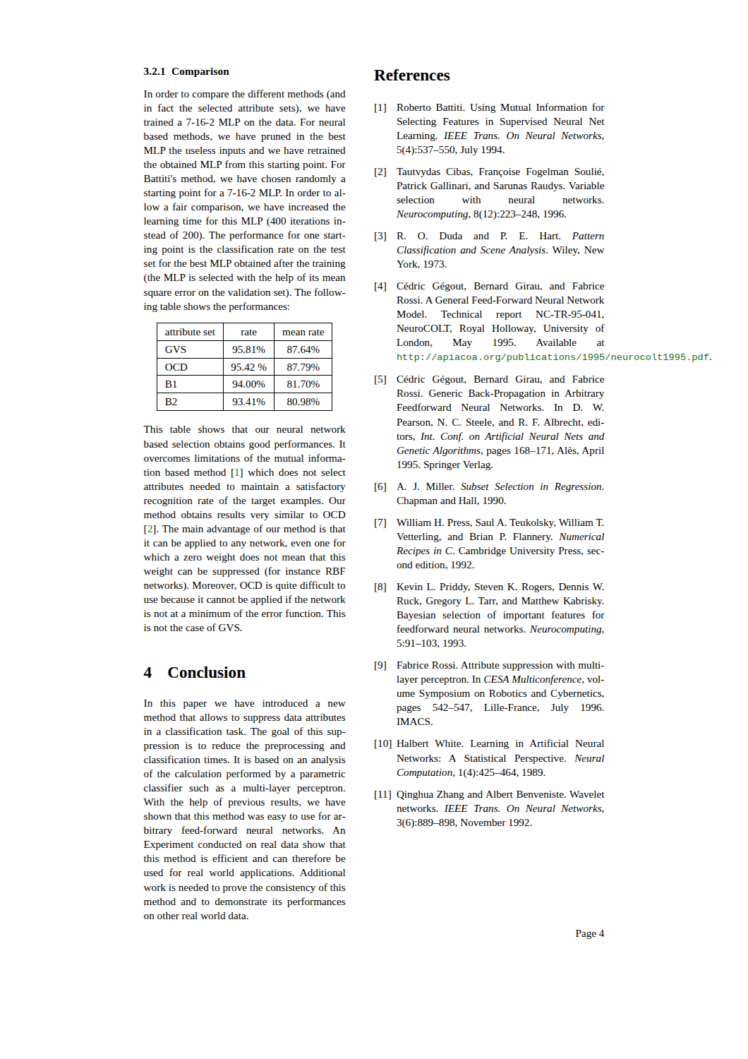3.2.1 Comparison
In order to compare the different methods (and in fact the selected attribute sets), we have trained a 7-16-2 MLP on the data. For neural based methods, we have pruned in the best MLP the useless inputs and we have retrained the obtained MLP from this starting point. For Battiti's method, we have chosen randomly a starting point for a 7-16-2 MLP. In order to allow a fair comparison, we have increased the learning time for this MLP (400 iterations instead of 200). The performance for one starting point is the classification rate on the test set for the best MLP obtained after the training (the MLP is selected with the help of its mean square error on the validation set). The following table shows the performances:
| attribute set | rate | mean rate |
| --- | --- | --- |
| GVS | 95.81% | 87.64% |
| OCD | 95.42 % | 87.79% |
| B1 | 94.00% | 81.70% |
| B2 | 93.41% | 80.98% |
This table shows that our neural network based selection obtains good performances. It overcomes limitations of the mutual information based method [1] which does not select attributes needed to maintain a satisfactory recognition rate of the target examples. Our method obtains results very similar to OCD [2]. The main advantage of our method is that it can be applied to any network, even one for which a zero weight does not mean that this weight can be suppressed (for instance RBF networks). Moreover, OCD is quite difficult to use because it cannot be applied if the network is not at a minimum of the error function. This is not the case of GVS.
4 Conclusion
In this paper we have introduced a new method that allows to suppress data attributes in a classification task. The goal of this suppression is to reduce the preprocessing and classification times. It is based on an analysis of the calculation performed by a parametric classifier such as a multi-layer perceptron. With the help of previous results, we have shown that this method was easy to use for arbitrary feed-forward neural networks. An Experiment conducted on real data show that this method is efficient and can therefore be used for real world applications. Additional work is needed to prove the consistency of this method and to demonstrate its performances on other real world data.
References
Roberto Battiti. Using Mutual Information for Selecting Features in Supervised Neural Net Learning. IEEE Trans. On Neural Networks, 5(4):537–550, July 1994.
Tautvydas Cibas, Françoise Fogelman Soulié, Patrick Gallinari, and Sarunas Raudys. Variable selection with neural networks. Neurocomputing, 8(12):223–248, 1996.
R. O. Duda and P. E. Hart. Pattern Classification and Scene Analysis. Wiley, New York, 1973.
Cédric Gégout, Bernard Girau, and Fabrice Rossi. A General Feed-Forward Neural Network Model. Technical report NC-TR-95-041, NeuroCOLT, Royal Holloway, University of London, May 1995. Available at http://apiacoa.org/publications/1995/neurocolt1995.pdf.
Cédric Gégout, Bernard Girau, and Fabrice Rossi. Generic Back-Propagation in Arbitrary Feedforward Neural Networks. In D. W. Pearson, N. C. Steele, and R. F. Albrecht, editors, Int. Conf. on Artificial Neural Nets and Genetic Algorithms, pages 168–171, Alès, April 1995. Springer Verlag.
A. J. Miller. Subset Selection in Regression. Chapman and Hall, 1990.
William H. Press, Saul A. Teukolsky, William T. Vetterling, and Brian P. Flannery. Numerical Recipes in C. Cambridge University Press, second edition, 1992.
Kevin L. Priddy, Steven K. Rogers, Dennis W. Ruck, Gregory L. Tarr, and Matthew Kabrisky. Bayesian selection of important features for feedforward neural networks. Neurocomputing, 5:91–103, 1993.
Fabrice Rossi. Attribute suppression with multilayer perceptron. In CESA Multiconference, volume Symposium on Robotics and Cybernetics, pages 542–547, Lille-France, July 1996. IMACS.
Halbert White. Learning in Artificial Neural Networks: A Statistical Perspective. Neural Computation, 1(4):425–464, 1989.
Qinghua Zhang and Albert Benveniste. Wavelet networks. IEEE Trans. On Neural Networks, 3(6):889–898, November 1992.
Page 4